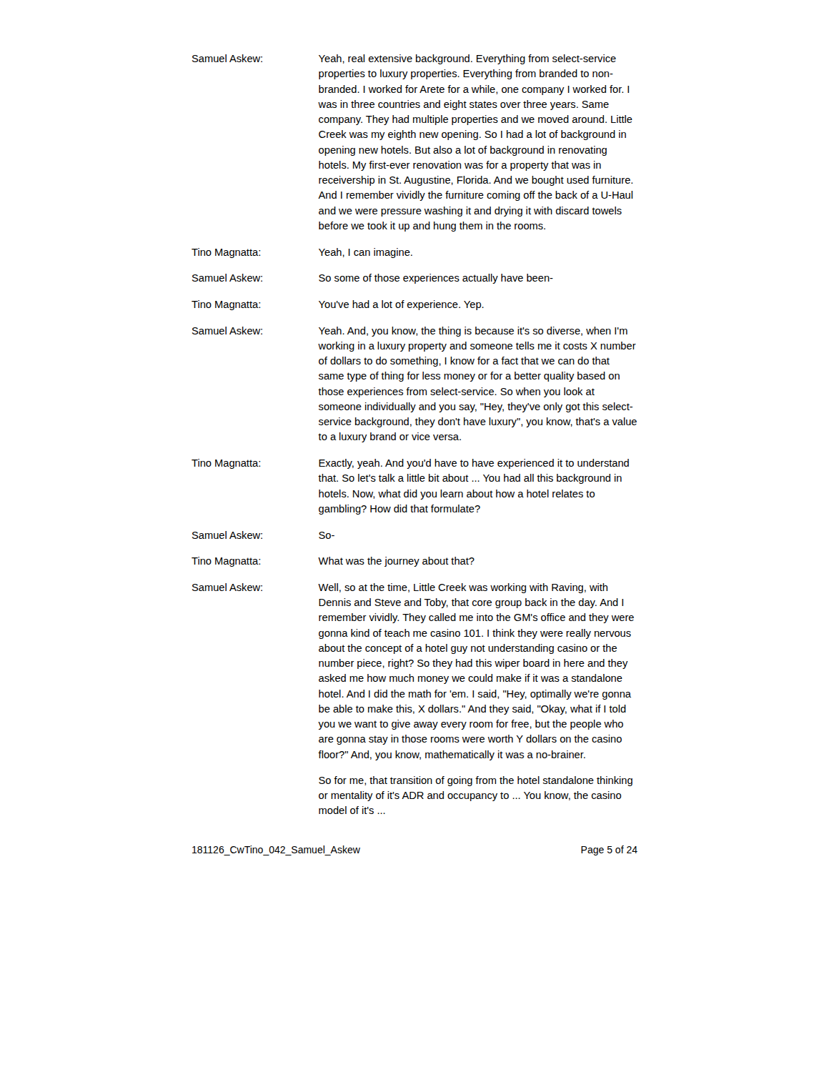Samuel Askew:
Yeah, real extensive background. Everything from select-service properties to luxury properties. Everything from branded to non-branded. I worked for Arete for a while, one company I worked for. I was in three countries and eight states over three years. Same company. They had multiple properties and we moved around. Little Creek was my eighth new opening. So I had a lot of background in opening new hotels. But also a lot of background in renovating hotels. My first-ever renovation was for a property that was in receivership in St. Augustine, Florida. And we bought used furniture. And I remember vividly the furniture coming off the back of a U-Haul and we were pressure washing it and drying it with discard towels before we took it up and hung them in the rooms.
Tino Magnatta:
Yeah, I can imagine.
Samuel Askew:
So some of those experiences actually have been-
Tino Magnatta:
You've had a lot of experience. Yep.
Samuel Askew:
Yeah. And, you know, the thing is because it's so diverse, when I'm working in a luxury property and someone tells me it costs X number of dollars to do something, I know for a fact that we can do that same type of thing for less money or for a better quality based on those experiences from select-service. So when you look at someone individually and you say, "Hey, they've only got this select-service background, they don't have luxury", you know, that's a value to a luxury brand or vice versa.
Tino Magnatta:
Exactly, yeah. And you'd have to have experienced it to understand that. So let's talk a little bit about ... You had all this background in hotels. Now, what did you learn about how a hotel relates to gambling? How did that formulate?
Samuel Askew:
So-
Tino Magnatta:
What was the journey about that?
Samuel Askew:
Well, so at the time, Little Creek was working with Raving, with Dennis and Steve and Toby, that core group back in the day. And I remember vividly. They called me into the GM's office and they were gonna kind of teach me casino 101. I think they were really nervous about the concept of a hotel guy not understanding casino or the number piece, right? So they had this wiper board in here and they asked me how much money we could make if it was a standalone hotel. And I did the math for 'em. I said, "Hey, optimally we're gonna be able to make this, X dollars." And they said, "Okay, what if I told you we want to give away every room for free, but the people who are gonna stay in those rooms were worth Y dollars on the casino floor?" And, you know, mathematically it was a no-brainer.
So for me, that transition of going from the hotel standalone thinking or mentality of it's ADR and occupancy to ... You know, the casino model of it's ...
181126_CwTino_042_Samuel_Askew Page 5 of 24